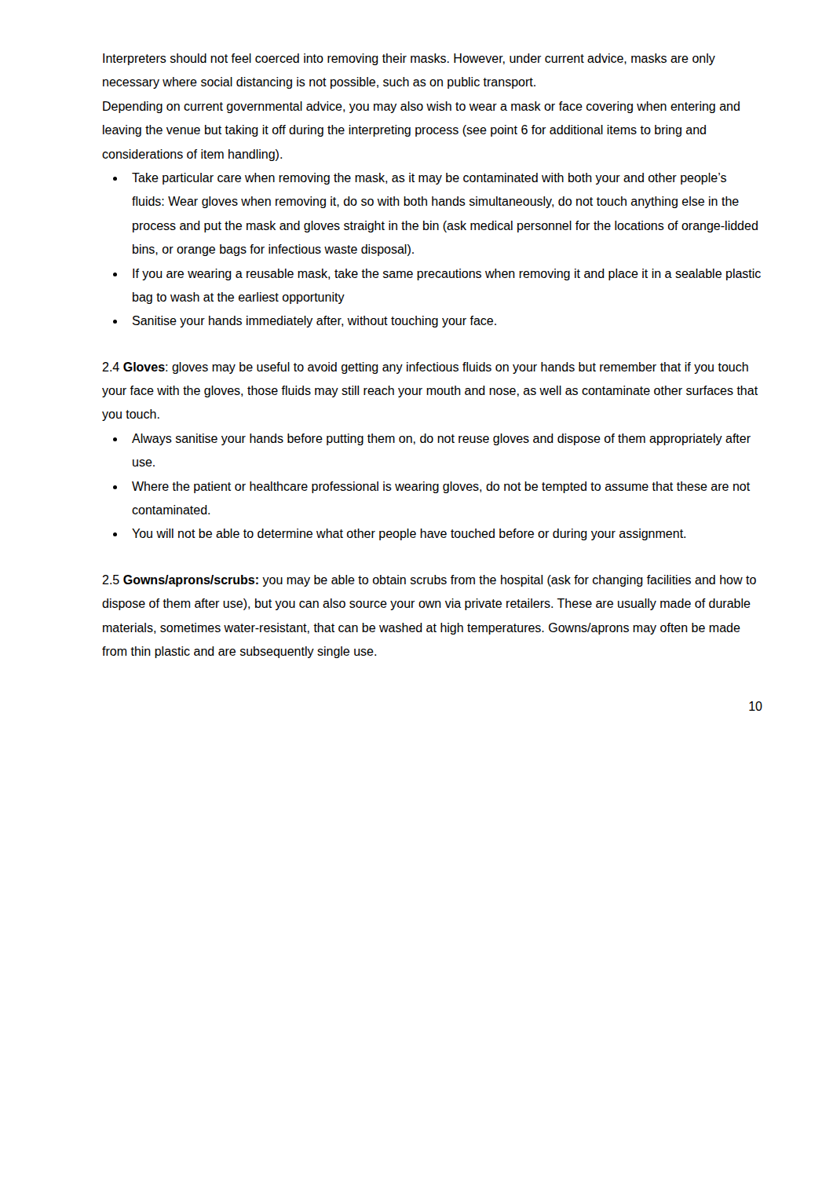Interpreters should not feel coerced into removing their masks. However, under current advice, masks are only necessary where social distancing is not possible, such as on public transport.
Depending on current governmental advice, you may also wish to wear a mask or face covering when entering and leaving the venue but taking it off during the interpreting process (see point 6 for additional items to bring and considerations of item handling).
Take particular care when removing the mask, as it may be contaminated with both your and other people’s fluids: Wear gloves when removing it, do so with both hands simultaneously, do not touch anything else in the process and put the mask and gloves straight in the bin (ask medical personnel for the locations of orange-lidded bins, or orange bags for infectious waste disposal).
If you are wearing a reusable mask, take the same precautions when removing it and place it in a sealable plastic bag to wash at the earliest opportunity
Sanitise your hands immediately after, without touching your face.
2.4 Gloves: gloves may be useful to avoid getting any infectious fluids on your hands but remember that if you touch your face with the gloves, those fluids may still reach your mouth and nose, as well as contaminate other surfaces that you touch.
Always sanitise your hands before putting them on, do not reuse gloves and dispose of them appropriately after use.
Where the patient or healthcare professional is wearing gloves, do not be tempted to assume that these are not contaminated.
You will not be able to determine what other people have touched before or during your assignment.
2.5 Gowns/aprons/scrubs: you may be able to obtain scrubs from the hospital (ask for changing facilities and how to dispose of them after use), but you can also source your own via private retailers. These are usually made of durable materials, sometimes water-resistant, that can be washed at high temperatures. Gowns/aprons may often be made from thin plastic and are subsequently single use.
10